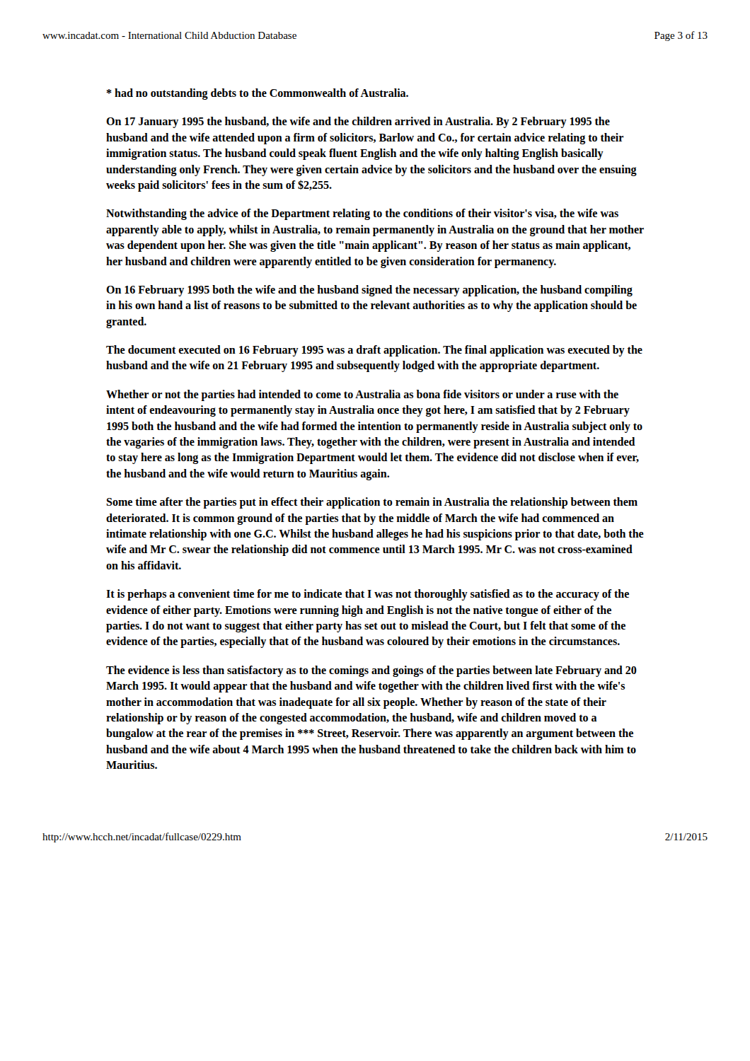www.incadat.com - International Child Abduction Database Page 3 of 13
* had no outstanding debts to the Commonwealth of Australia.
On 17 January 1995 the husband, the wife and the children arrived in Australia. By 2 February 1995 the husband and the wife attended upon a firm of solicitors, Barlow and Co., for certain advice relating to their immigration status. The husband could speak fluent English and the wife only halting English basically understanding only French. They were given certain advice by the solicitors and the husband over the ensuing weeks paid solicitors' fees in the sum of $2,255.
Notwithstanding the advice of the Department relating to the conditions of their visitor's visa, the wife was apparently able to apply, whilst in Australia, to remain permanently in Australia on the ground that her mother was dependent upon her. She was given the title "main applicant". By reason of her status as main applicant, her husband and children were apparently entitled to be given consideration for permanency.
On 16 February 1995 both the wife and the husband signed the necessary application, the husband compiling in his own hand a list of reasons to be submitted to the relevant authorities as to why the application should be granted.
The document executed on 16 February 1995 was a draft application. The final application was executed by the husband and the wife on 21 February 1995 and subsequently lodged with the appropriate department.
Whether or not the parties had intended to come to Australia as bona fide visitors or under a ruse with the intent of endeavouring to permanently stay in Australia once they got here, I am satisfied that by 2 February 1995 both the husband and the wife had formed the intention to permanently reside in Australia subject only to the vagaries of the immigration laws. They, together with the children, were present in Australia and intended to stay here as long as the Immigration Department would let them. The evidence did not disclose when if ever, the husband and the wife would return to Mauritius again.
Some time after the parties put in effect their application to remain in Australia the relationship between them deteriorated. It is common ground of the parties that by the middle of March the wife had commenced an intimate relationship with one G.C. Whilst the husband alleges he had his suspicions prior to that date, both the wife and Mr C. swear the relationship did not commence until 13 March 1995. Mr C. was not cross-examined on his affidavit.
It is perhaps a convenient time for me to indicate that I was not thoroughly satisfied as to the accuracy of the evidence of either party. Emotions were running high and English is not the native tongue of either of the parties. I do not want to suggest that either party has set out to mislead the Court, but I felt that some of the evidence of the parties, especially that of the husband was coloured by their emotions in the circumstances.
The evidence is less than satisfactory as to the comings and goings of the parties between late February and 20 March 1995. It would appear that the husband and wife together with the children lived first with the wife's mother in accommodation that was inadequate for all six people. Whether by reason of the state of their relationship or by reason of the congested accommodation, the husband, wife and children moved to a bungalow at the rear of the premises in *** Street, Reservoir. There was apparently an argument between the husband and the wife about 4 March 1995 when the husband threatened to take the children back with him to Mauritius.
http://www.hcch.net/incadat/fullcase/0229.htm 2/11/2015